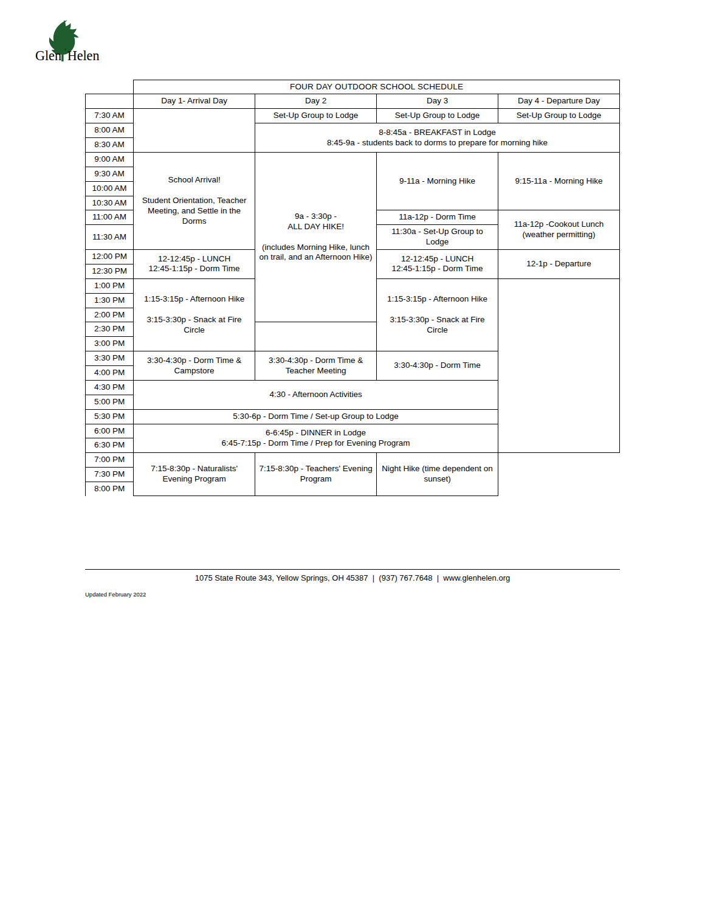Glen Helen '
| | FOUR DAY OUTDOOR SCHOOL SCHEDULE |
| | Day 1- Arrival Day | Day 2 | Day 3 | Day 4 - Departure Day |
| 7:30 AM | | Set-Up Group to Lodge | Set-Up Group to Lodge | Set-Up Group to Lodge |
| 8:00 AM | 8-8:45a - BREAKFAST in Lodge 8:45-9a - students back to dorms to prepare for morning hike |
| 8:30 AM |
| 9:00 AM | School Arrival! Student Orientation, Teacher Meeting, and Settle in the Dorms | 9a - 3:30p - ALL DAY HIKE! (includes Morning Hike, lunch on trail, and an Afternoon Hike) | 9-11a - Morning Hike | 9:15-11a - Morning Hike |
| 9:30 AM |
| 10:00 AM |
| 10:30 AM |
| 11:00 AM | 11a-12p - Dorm Time | 11a-12p -Cookout Lunch (weather permitting) |
| 11:30 AM | 11:30a - Set-Up Group to Lodge |
| 12:00 PM | 12-12:45p - LUNCH 12:45-1:15p - Dorm Time | 12-12:45p - LUNCH 12:45-1:15p - Dorm Time | 12-1p - Departure |
| 12:30 PM |
| 1:00 PM | 1:15-3:15p - Afternoon Hike 3:15-3:30p - Snack at Fire Circle | 1:15-3:15p - Afternoon Hike 3:15-3:30p - Snack at Fire Circle | |
| 1:30 PM |
| 2:00 PM |
| 2:30 PM |
| 3:00 PM |
| 3:30 PM | 3:30-4:30p - Dorm Time & Campstore | 3:30-4:30p - Dorm Time & Teacher Meeting | 3:30-4:30p - Dorm Time |
| 4:00 PM |
| 4:30 PM | 4:30 - Afternoon Activities |
| 5:00 PM |
| 5:30 PM | 5:30-6p - Dorm Time / Set-up Group to Lodge |
| 6:00 PM | 6-6:45p - DINNER in Lodge 6:45-7:15p - Dorm Time / Prep for Evening Program |
| 6:30 PM |
| 7:00 PM | 7:15-8:30p - Naturalists' Evening Program | 7:15-8:30p - Teachers' Evening Program | Night Hike (time dependent on sunset) |
| 7:30 PM |
| 8:00 PM |
1075 State Route 343, Yellow Springs, OH 45387 | (937) 767.7648 | www.glenhelen.org
Updated February 2022